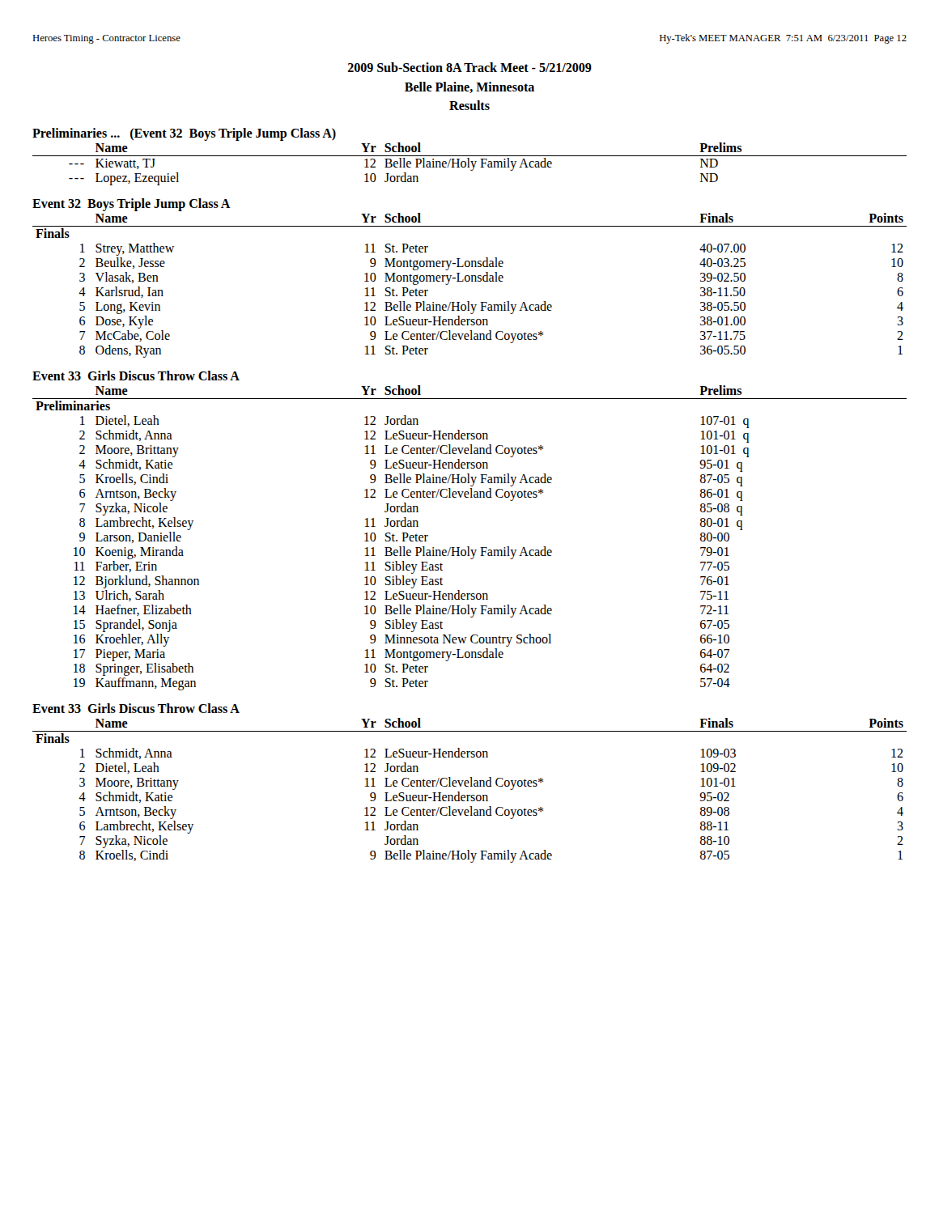Heroes Timing - Contractor License
Hy-Tek's MEET MANAGER 7:51 AM 6/23/2011 Page 12
2009 Sub-Section 8A Track Meet - 5/21/2009
Belle Plaine, Minnesota
Results
Preliminaries ... (Event 32 Boys Triple Jump Class A)
| | Name | Yr | School | Prelims | |
| --- | --- | --- | --- | --- | --- |
| --- | Kiewatt, TJ | 12 | Belle Plaine/Holy Family Acade | ND | |
| --- | Lopez, Ezequiel | 10 | Jordan | ND | |
Event 32 Boys Triple Jump Class A
| | Name | Yr | School | Finals | Points |
| --- | --- | --- | --- | --- | --- |
| Finals |
| 1 | Strey, Matthew | 11 | St. Peter | 40-07.00 | 12 |
| 2 | Beulke, Jesse | 9 | Montgomery-Lonsdale | 40-03.25 | 10 |
| 3 | Vlasak, Ben | 10 | Montgomery-Lonsdale | 39-02.50 | 8 |
| 4 | Karlsrud, Ian | 11 | St. Peter | 38-11.50 | 6 |
| 5 | Long, Kevin | 12 | Belle Plaine/Holy Family Acade | 38-05.50 | 4 |
| 6 | Dose, Kyle | 10 | LeSueur-Henderson | 38-01.00 | 3 |
| 7 | McCabe, Cole | 9 | Le Center/Cleveland Coyotes* | 37-11.75 | 2 |
| 8 | Odens, Ryan | 11 | St. Peter | 36-05.50 | 1 |
Event 33 Girls Discus Throw Class A
| | Name | Yr | School | Prelims | |
| --- | --- | --- | --- | --- | --- |
| Preliminaries |
| 1 | Dietel, Leah | 12 | Jordan | 107-01 q | |
| 2 | Schmidt, Anna | 12 | LeSueur-Henderson | 101-01 q | |
| 2 | Moore, Brittany | 11 | Le Center/Cleveland Coyotes* | 101-01 q | |
| 4 | Schmidt, Katie | 9 | LeSueur-Henderson | 95-01 q | |
| 5 | Kroells, Cindi | 9 | Belle Plaine/Holy Family Acade | 87-05 q | |
| 6 | Arntson, Becky | 12 | Le Center/Cleveland Coyotes* | 86-01 q | |
| 7 | Syzka, Nicole | | Jordan | 85-08 q | |
| 8 | Lambrecht, Kelsey | 11 | Jordan | 80-01 q | |
| 9 | Larson, Danielle | 10 | St. Peter | 80-00 | |
| 10 | Koenig, Miranda | 11 | Belle Plaine/Holy Family Acade | 79-01 | |
| 11 | Farber, Erin | 11 | Sibley East | 77-05 | |
| 12 | Bjorklund, Shannon | 10 | Sibley East | 76-01 | |
| 13 | Ulrich, Sarah | 12 | LeSueur-Henderson | 75-11 | |
| 14 | Haefner, Elizabeth | 10 | Belle Plaine/Holy Family Acade | 72-11 | |
| 15 | Sprandel, Sonja | 9 | Sibley East | 67-05 | |
| 16 | Kroehler, Ally | 9 | Minnesota New Country School | 66-10 | |
| 17 | Pieper, Maria | 11 | Montgomery-Lonsdale | 64-07 | |
| 18 | Springer, Elisabeth | 10 | St. Peter | 64-02 | |
| 19 | Kauffmann, Megan | 9 | St. Peter | 57-04 | |
Event 33 Girls Discus Throw Class A
| | Name | Yr | School | Finals | Points |
| --- | --- | --- | --- | --- | --- |
| Finals |
| 1 | Schmidt, Anna | 12 | LeSueur-Henderson | 109-03 | 12 |
| 2 | Dietel, Leah | 12 | Jordan | 109-02 | 10 |
| 3 | Moore, Brittany | 11 | Le Center/Cleveland Coyotes* | 101-01 | 8 |
| 4 | Schmidt, Katie | 9 | LeSueur-Henderson | 95-02 | 6 |
| 5 | Arntson, Becky | 12 | Le Center/Cleveland Coyotes* | 89-08 | 4 |
| 6 | Lambrecht, Kelsey | 11 | Jordan | 88-11 | 3 |
| 7 | Syzka, Nicole | | Jordan | 88-10 | 2 |
| 8 | Kroells, Cindi | 9 | Belle Plaine/Holy Family Acade | 87-05 | 1 |